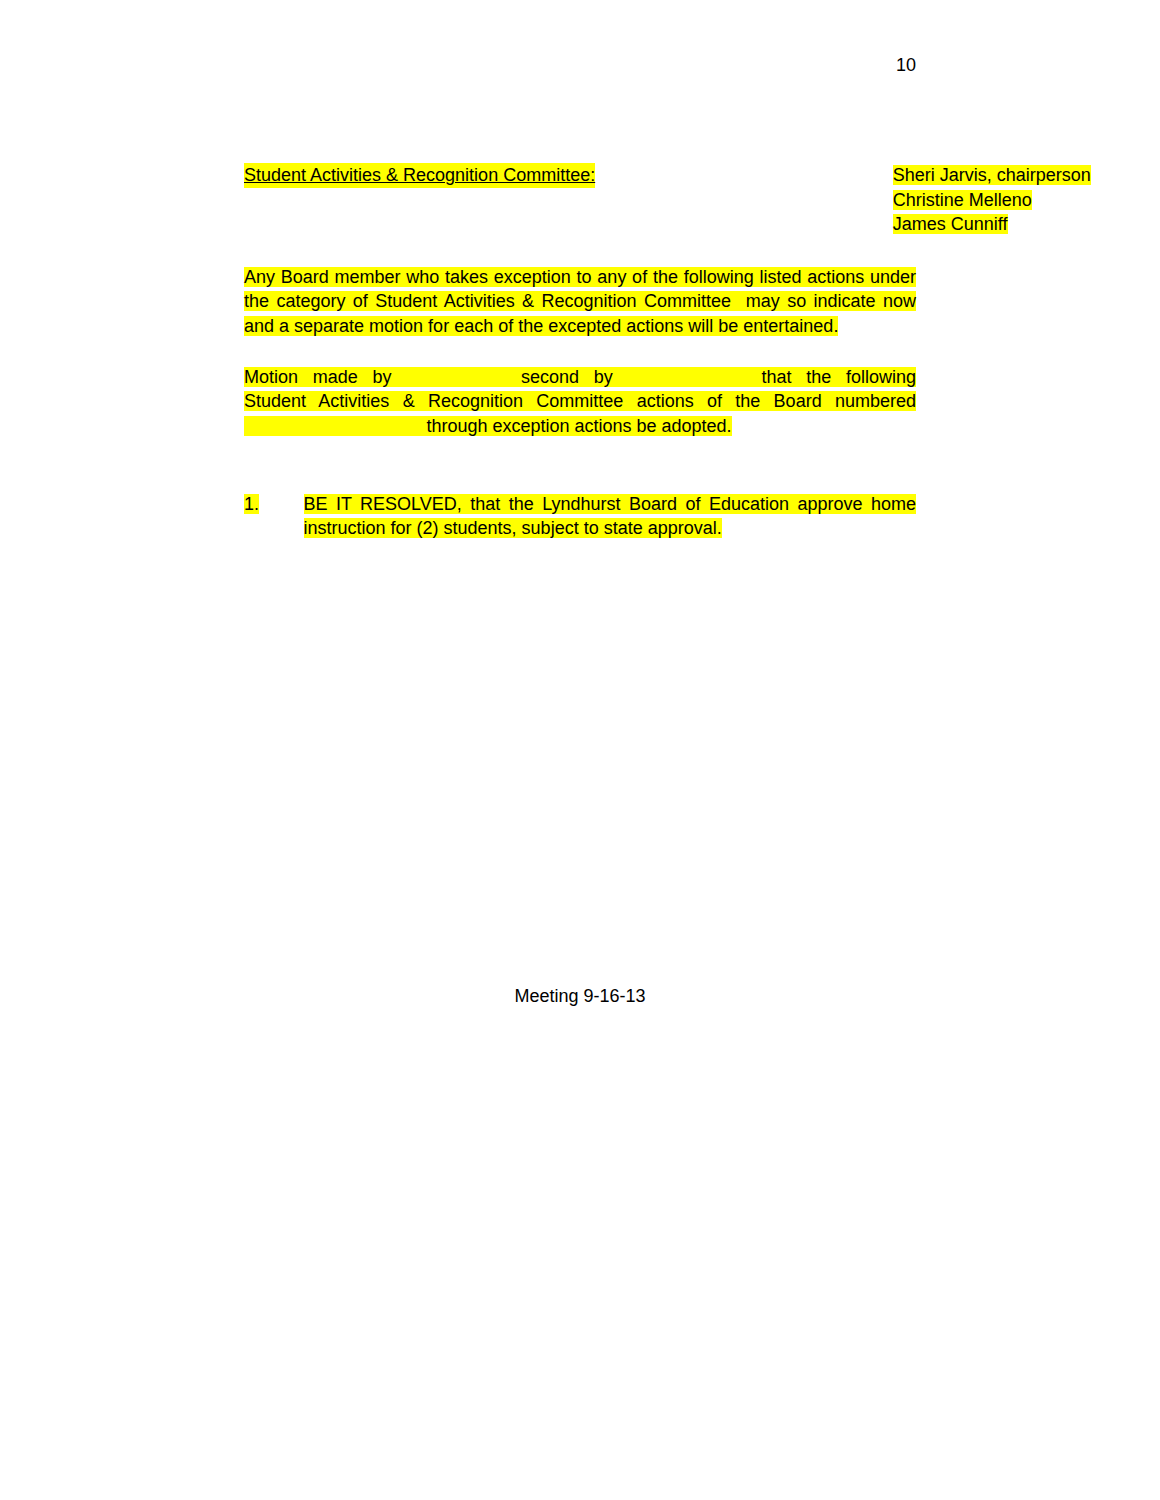10
Student Activities & Recognition Committee: Sheri Jarvis, chairperson
Christine Melleno
James Cunniff
Any Board member who takes exception to any of the following listed actions under the category of Student Activities & Recognition Committee may so indicate now and a separate motion for each of the excepted actions will be entertained.
Motion made by second by that the following Student Activities & Recognition Committee actions of the Board numbered through exception actions be adopted.
1.
BE IT RESOLVED, that the Lyndhurst Board of Education approve home instruction for (2) students, subject to state approval.
Meeting 9-16-13